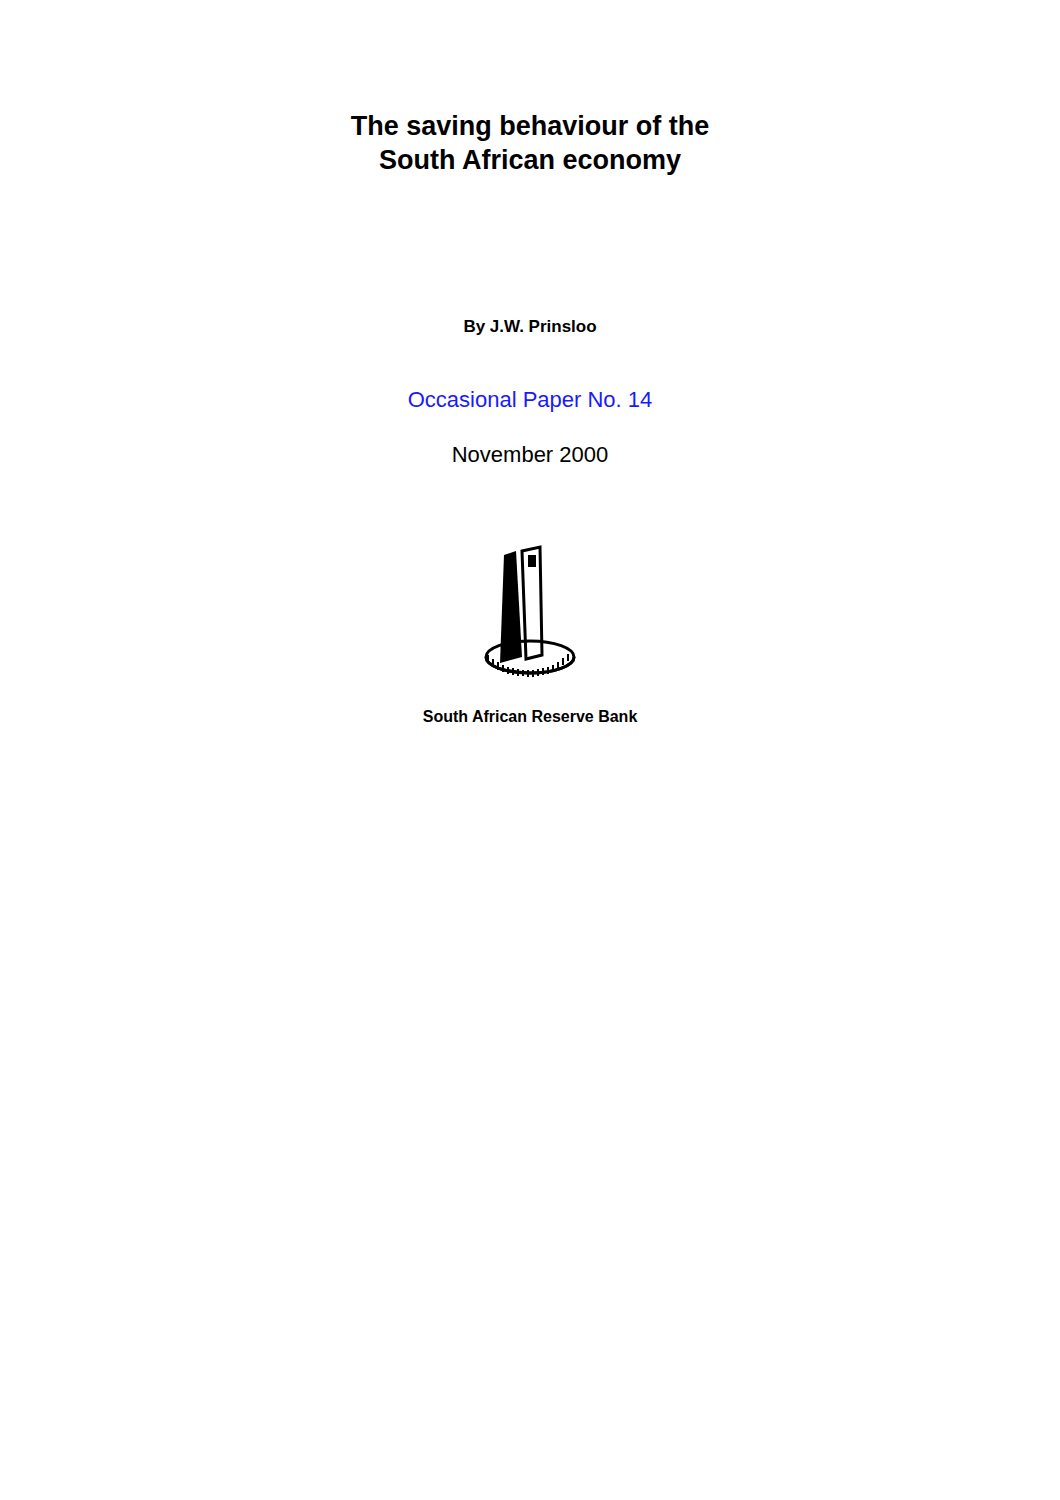The saving behaviour of the
South African economy
By J.W. Prinsloo
Occasional Paper No. 14
November 2000
South African Reserve Bank